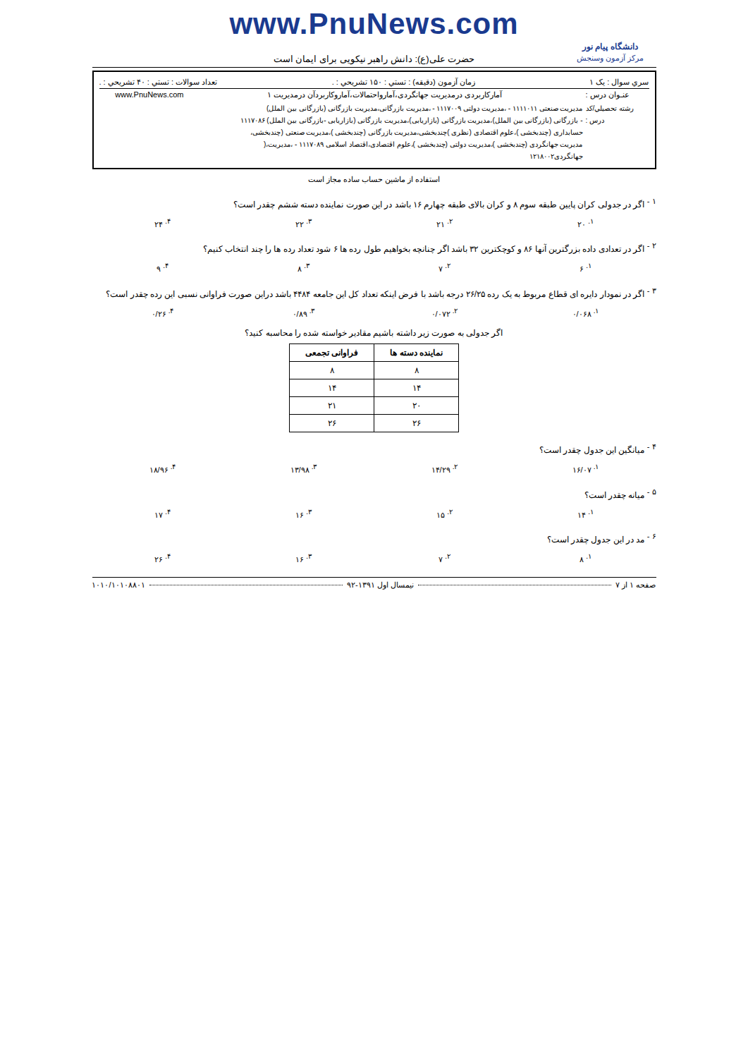www. PnuNews. com
دانشگاه پیام نور
مرکز آزمون وسنجش
حضرت علی(ع): دانش راهبر نیکویی برای ایمان است
سري سوال : یک ۱ زمان آزمون (دقیقه) : تستي : ۱۵۰ تشریحي : . تعداد سوالات : تستي : ۴۰ تشریحي : .
عنـوان درس :
آمارکاربردی درمدیریت جهانگردی،آمارواحتمالات،آماروکاربردآن درمدیریت ۱
www.PnuNews.com
رشته تحصیلي/کد درس :
مدیریت صنعتی ۱۱۱۱۰۱۱ - ،مدیریت دولتی ۱۱۱۷۰۰۹ - ،مدیریت بازرگانی،مدیریت بازرگانی (بازرگانی بین الملل)
- بازرگانی (بازرگانی بین الملل)،مدیریت بازرگانی (بازاریابی)،مدیریت بازرگانی (بازاریابی -بازرگانی بین الملل) ۱۱۱۷۰۸۶
حسابداری (چندبخشی )،علوم اقتصادی (نظری )چندبخشی،مدیریت بازرگانی (چندبخشی )،مدیریت صنعتی (چندبخشی،
مدیریت جهانگردی (چندبخشی )،مدیریت دولتی (چندبخشی )،علوم اقتصادی،اقتصاد اسلامی ۱۱۱۷۰۸۹ - ،مدیریت،(
جهانگردی۱۲۱۸۰۰۲
استفاده از ماشین حساب ساده مجاز است
۱ - اگر در جدولی کران پایین طبقه سوم ۸ و کران بالای طبقه چهارم ۱۶ باشد در این صورت نماینده دسته ششم چقدر است؟
۱. ۲۰ ۲. ۲۱ ۳. ۲۲ ۴. ۲۴
۲ - اگر در تعدادی داده بزرگترین آنها ۸۶ و کوچکترین ۳۲ باشد اگر چنانچه بخواهیم طول رده ها ۶ شود تعداد رده ها را چند انتخاب کنیم؟
۱. ۶ ۲. ۷ ۳. ۸ ۴. ۹
۳ - اگر در نمودار دایره ای قطاع مربوط به یک رده ۲۶/۲۵ درجه باشد با فرض اینکه تعداد کل این جامعه ۴۴۸۴ باشد دراین صورت فراوانی نسبی این رده چقدر است؟
۱. ۰/۰۶۸ ۲. ۰/۰۷۲ ۳. ۰/۸۹ ۴. ۰/۲۶
اگر جدولی به صورت زیر داشته باشیم مقادیر خواسته شده را محاسبه کنید؟
| نماینده دسته ها | فراوانی تجمعی |
| --- | --- |
| ۸ | ۸ |
| ۱۴ | ۱۴ |
| ۲۰ | ۲۱ |
| ۲۶ | ۲۶ |
۴ - میانگین این جدول چقدر است؟
۱. ۱۶/۰۷ ۲. ۱۴/۲۹ ۳. ۱۳/۹۸ ۴. ۱۸/۹۶
۵ - میانه چقدر است؟
۱. ۱۴ ۲. ۱۵ ۳. ۱۶ ۴. ۱۷
۶ - مد در این جدول چقدر است؟
۱. ۸ ۲. ۷ ۳. ۱۶ ۴. ۲۶
صفحه ۱ از ۷ نیمسال اول ۱۳۹۱-۹۲ ۱۰۱۰/۱۰۱۰۸۸۰۱